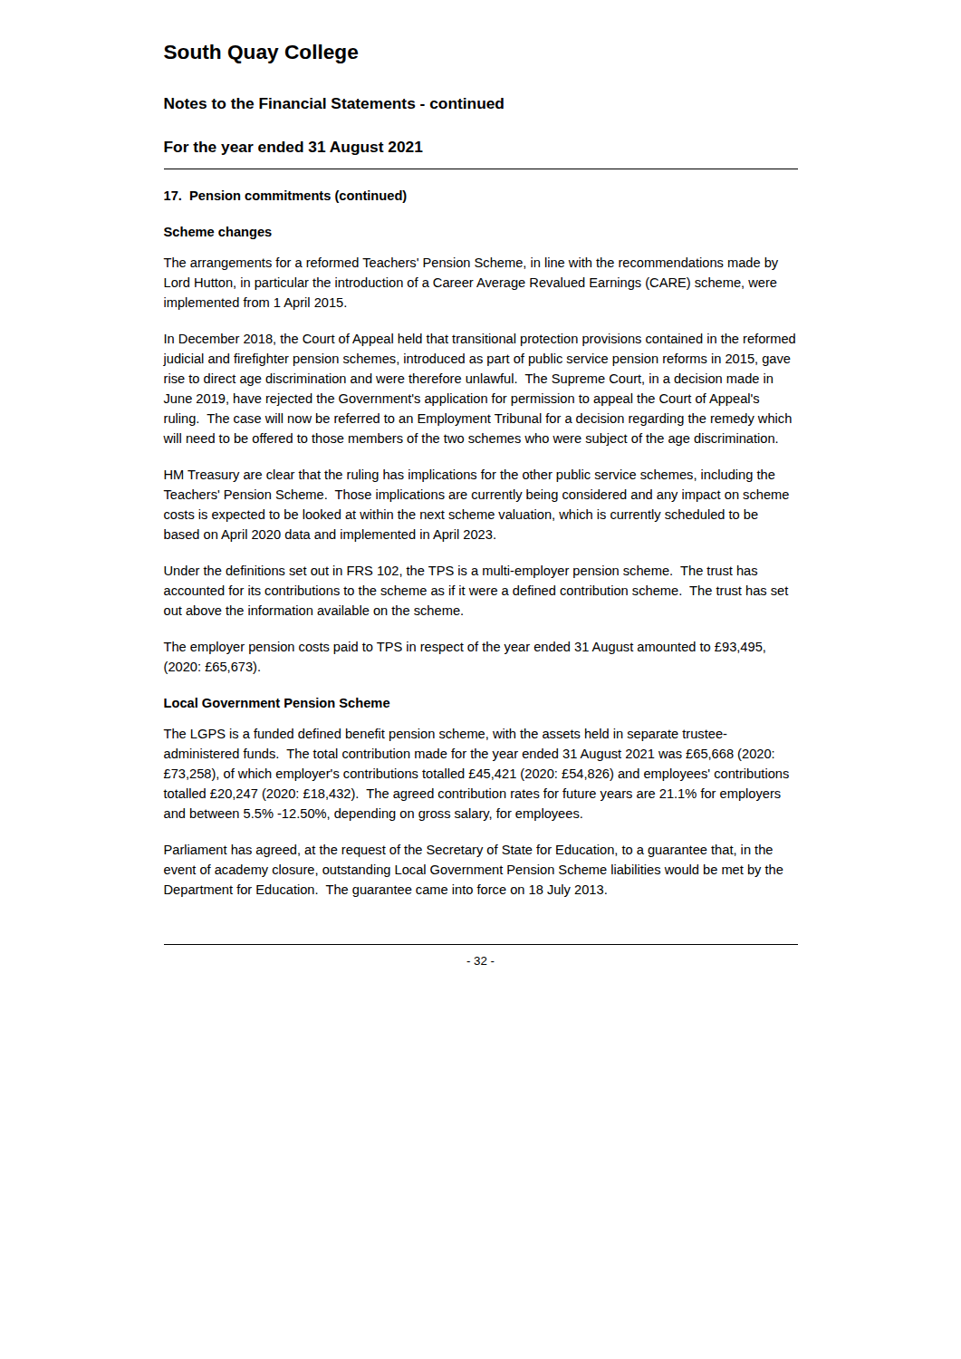South Quay College
Notes to the Financial Statements - continued
For the year ended 31 August 2021
17. Pension commitments (continued)
Scheme changes
The arrangements for a reformed Teachers' Pension Scheme, in line with the recommendations made by Lord Hutton, in particular the introduction of a Career Average Revalued Earnings (CARE) scheme, were implemented from 1 April 2015.
In December 2018, the Court of Appeal held that transitional protection provisions contained in the reformed judicial and firefighter pension schemes, introduced as part of public service pension reforms in 2015, gave rise to direct age discrimination and were therefore unlawful. The Supreme Court, in a decision made in June 2019, have rejected the Government's application for permission to appeal the Court of Appeal's ruling. The case will now be referred to an Employment Tribunal for a decision regarding the remedy which will need to be offered to those members of the two schemes who were subject of the age discrimination.
HM Treasury are clear that the ruling has implications for the other public service schemes, including the Teachers' Pension Scheme. Those implications are currently being considered and any impact on scheme costs is expected to be looked at within the next scheme valuation, which is currently scheduled to be based on April 2020 data and implemented in April 2023.
Under the definitions set out in FRS 102, the TPS is a multi-employer pension scheme. The trust has accounted for its contributions to the scheme as if it were a defined contribution scheme. The trust has set out above the information available on the scheme.
The employer pension costs paid to TPS in respect of the year ended 31 August amounted to £93,495, (2020: £65,673).
Local Government Pension Scheme
The LGPS is a funded defined benefit pension scheme, with the assets held in separate trustee- administered funds. The total contribution made for the year ended 31 August 2021 was £65,668 (2020: £73,258), of which employer's contributions totalled £45,421 (2020: £54,826) and employees' contributions totalled £20,247 (2020: £18,432). The agreed contribution rates for future years are 21.1% for employers and between 5.5% -12.50%, depending on gross salary, for employees.
Parliament has agreed, at the request of the Secretary of State for Education, to a guarantee that, in the event of academy closure, outstanding Local Government Pension Scheme liabilities would be met by the Department for Education. The guarantee came into force on 18 July 2013.
- 32 -